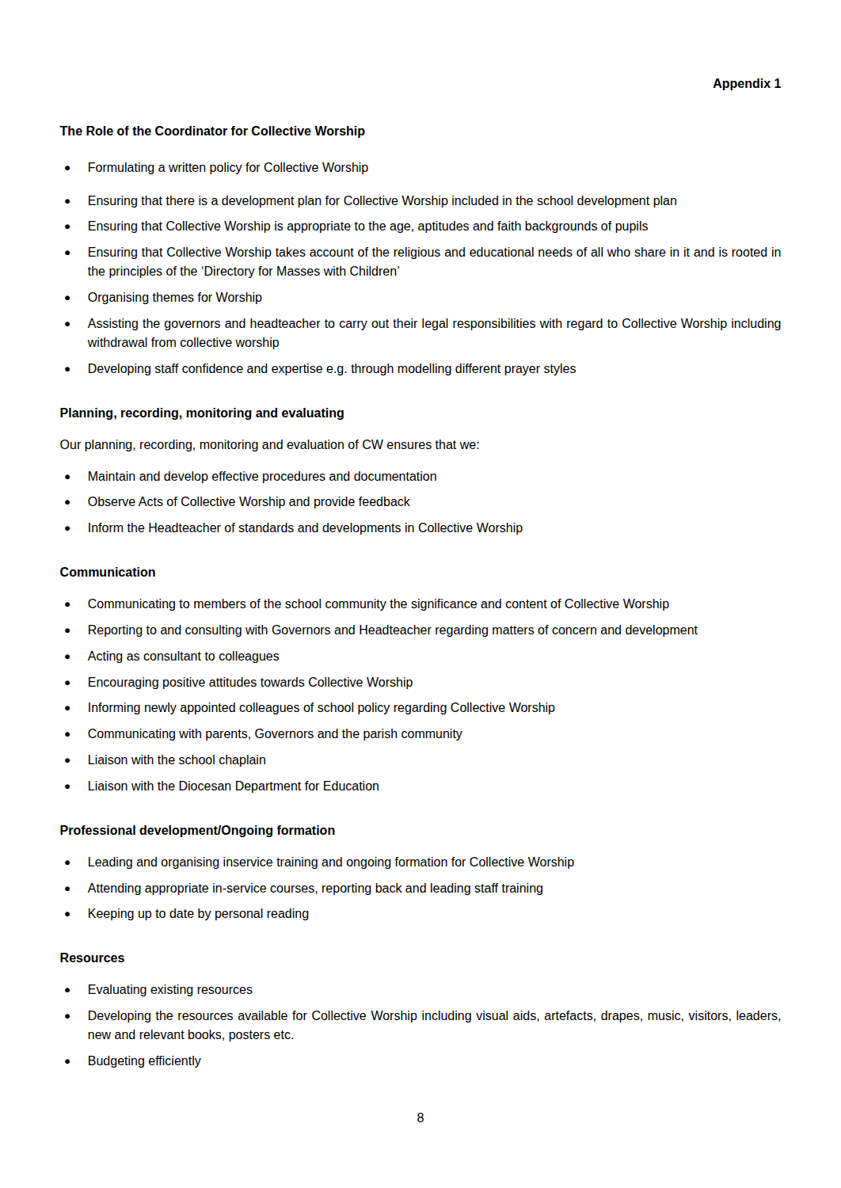Appendix 1
The Role of the Coordinator for Collective Worship
Formulating a written policy for Collective Worship
Ensuring that there is a development plan for Collective Worship included in the school development plan
Ensuring that Collective Worship is appropriate to the age, aptitudes and faith backgrounds of pupils
Ensuring that Collective Worship takes account of the religious and educational needs of all who share in it and is rooted in the principles of the ‘Directory for Masses with Children’
Organising themes for Worship
Assisting the governors and headteacher to carry out their legal responsibilities with regard to Collective Worship including withdrawal from collective worship
Developing staff confidence and expertise e.g. through modelling different prayer styles
Planning, recording, monitoring and evaluating
Our planning, recording, monitoring and evaluation of CW ensures that we:
Maintain and develop effective procedures and documentation
Observe Acts of Collective Worship and provide feedback
Inform the Headteacher of standards and developments in Collective Worship
Communication
Communicating to members of the school community the significance and content of Collective Worship
Reporting to and consulting with Governors and Headteacher regarding matters of concern and development
Acting as consultant to colleagues
Encouraging positive attitudes towards Collective Worship
Informing newly appointed colleagues of school policy regarding Collective Worship
Communicating with parents, Governors and the parish community
Liaison with the school chaplain
Liaison with the Diocesan Department for Education
Professional development/Ongoing formation
Leading and organising inservice training and ongoing formation for Collective Worship
Attending appropriate in-service courses, reporting back and leading staff training
Keeping up to date by personal reading
Resources
Evaluating existing resources
Developing the resources available for Collective Worship including visual aids, artefacts, drapes, music, visitors, leaders, new and relevant books, posters etc.
Budgeting efficiently
8